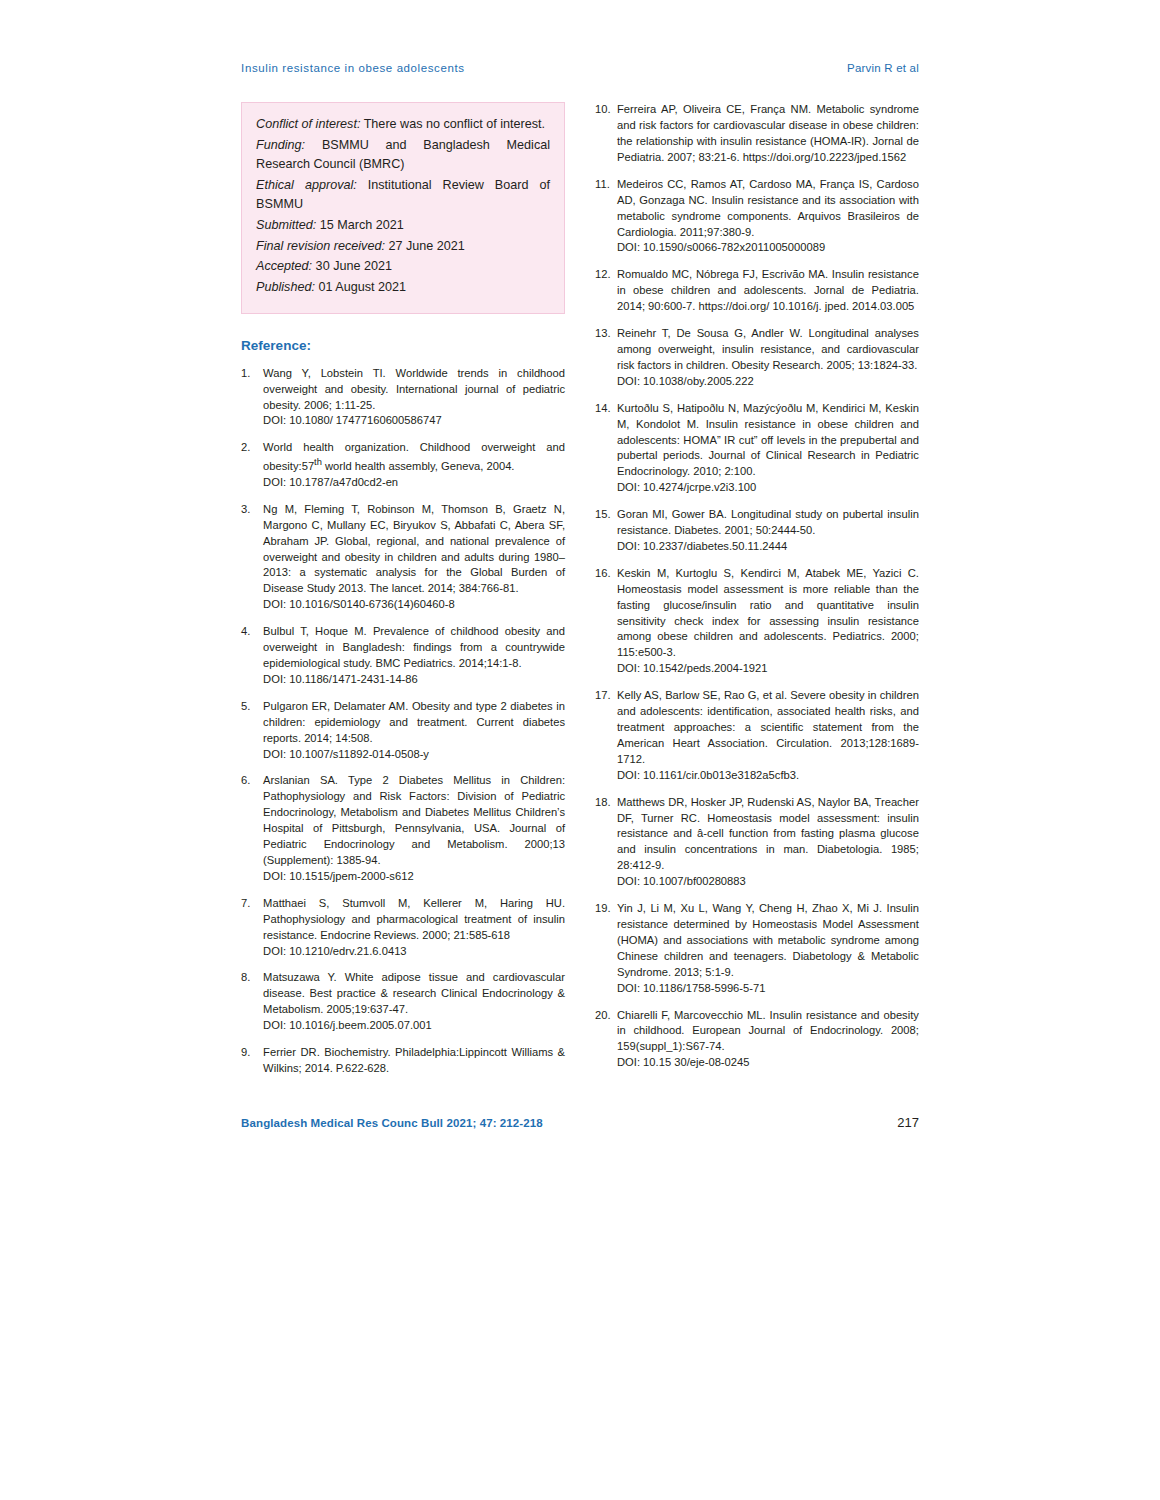Insulin resistance in obese adolescents
Parvin R et al
Conflict of interest: There was no conflict of interest.
Funding: BSMMU and Bangladesh Medical Research Council (BMRC)
Ethical approval: Institutional Review Board of BSMMU
Submitted: 15 March 2021
Final revision received: 27 June 2021
Accepted: 30 June 2021
Published: 01 August 2021
Reference:
Wang Y, Lobstein TI. Worldwide trends in childhood overweight and obesity. International journal of pediatric obesity. 2006; 1:11-25. DOI: 10.1080/ 17477160600586747
World health organization. Childhood overweight and obesity:57th world health assembly, Geneva, 2004. DOI: 10.1787/a47d0cd2-en
Ng M, Fleming T, Robinson M, Thomson B, Graetz N, Margono C, Mullany EC, Biryukov S, Abbafati C, Abera SF, Abraham JP. Global, regional, and national prevalence of overweight and obesity in children and adults during 1980–2013: a systematic analysis for the Global Burden of Disease Study 2013. The lancet. 2014; 384:766-81. DOI: 10.1016/S0140-6736(14)60460-8
Bulbul T, Hoque M. Prevalence of childhood obesity and overweight in Bangladesh: findings from a countrywide epidemiological study. BMC Pediatrics. 2014;14:1-8. DOI: 10.1186/1471-2431-14-86
Pulgaron ER, Delamater AM. Obesity and type 2 diabetes in children: epidemiology and treatment. Current diabetes reports. 2014; 14:508. DOI: 10.1007/s11892-014-0508-y
Arslanian SA. Type 2 Diabetes Mellitus in Children: Pathophysiology and Risk Factors: Division of Pediatric Endocrinology, Metabolism and Diabetes Mellitus Children’s Hospital of Pittsburgh, Pennsylvania, USA. Journal of Pediatric Endocrinology and Metabolism. 2000;13 (Supplement): 1385-94. DOI: 10.1515/jpem-2000-s612
Matthaei S, Stumvoll M, Kellerer M, Haring HU. Pathophysiology and pharmacological treatment of insulin resistance. Endocrine Reviews. 2000; 21:585-618 DOI: 10.1210/edrv.21.6.0413
Matsuzawa Y. White adipose tissue and cardiovascular disease. Best practice & research Clinical Endocrinology & Metabolism. 2005;19:637-47. DOI: 10.1016/j.beem.2005.07.001
Ferrier DR. Biochemistry. Philadelphia:Lippincott Williams & Wilkins; 2014. P.622-628.
Ferreira AP, Oliveira CE, França NM. Metabolic syndrome and risk factors for cardiovascular disease in obese children: the relationship with insulin resistance (HOMA-IR). Jornal de Pediatria. 2007; 83:21-6. https://doi.org/10.2223/jped.1562
Medeiros CC, Ramos AT, Cardoso MA, França IS, Cardoso AD, Gonzaga NC. Insulin resistance and its association with metabolic syndrome components. Arquivos Brasileiros de Cardiologia. 2011;97:380-9. DOI: 10.1590/s0066-782x2011005000089
Romualdo MC, Nóbrega FJ, Escrivão MA. Insulin resistance in obese children and adolescents. Jornal de Pediatria. 2014; 90:600-7. https://doi.org/ 10.1016/j. jped. 2014.03.005
Reinehr T, De Sousa G, Andler W. Longitudinal analyses among overweight, insulin resistance, and cardiovascular risk factors in children. Obesity Research. 2005; 13:1824-33. DOI: 10.1038/oby.2005.222
Kurtoðlu S, Hatipoðlu N, Mazýcýoðlu M, Kendirici M, Keskin M, Kondolot M. Insulin resistance in obese children and adolescents: HOMA” IR cut” off levels in the prepubertal and pubertal periods. Journal of Clinical Research in Pediatric Endocrinology. 2010; 2:100. DOI: 10.4274/jcrpe.v2i3.100
Goran MI, Gower BA. Longitudinal study on pubertal insulin resistance. Diabetes. 2001; 50:2444-50. DOI: 10.2337/diabetes.50.11.2444
Keskin M, Kurtoglu S, Kendirci M, Atabek ME, Yazici C. Homeostasis model assessment is more reliable than the fasting glucose/insulin ratio and quantitative insulin sensitivity check index for assessing insulin resistance among obese children and adolescents. Pediatrics. 2000; 115:e500-3. DOI: 10.1542/peds.2004-1921
Kelly AS, Barlow SE, Rao G, et al. Severe obesity in children and adolescents: identification, associated health risks, and treatment approaches: a scientific statement from the American Heart Association. Circulation. 2013;128:1689-1712. DOI: 10.1161/cir.0b013e3182a5cfb3.
Matthews DR, Hosker JP, Rudenski AS, Naylor BA, Treacher DF, Turner RC. Homeostasis model assessment: insulin resistance and â-cell function from fasting plasma glucose and insulin concentrations in man. Diabetologia. 1985; 28:412-9. DOI: 10.1007/bf00280883
Yin J, Li M, Xu L, Wang Y, Cheng H, Zhao X, Mi J. Insulin resistance determined by Homeostasis Model Assessment (HOMA) and associations with metabolic syndrome among Chinese children and teenagers. Diabetology & Metabolic Syndrome. 2013; 5:1-9. DOI: 10.1186/1758-5996-5-71
Chiarelli F, Marcovecchio ML. Insulin resistance and obesity in childhood. European Journal of Endocrinology. 2008; 159(suppl_1):S67-74. DOI: 10.15 30/eje-08-0245
Bangladesh Medical Res Counc Bull 2021; 47: 212-218
217